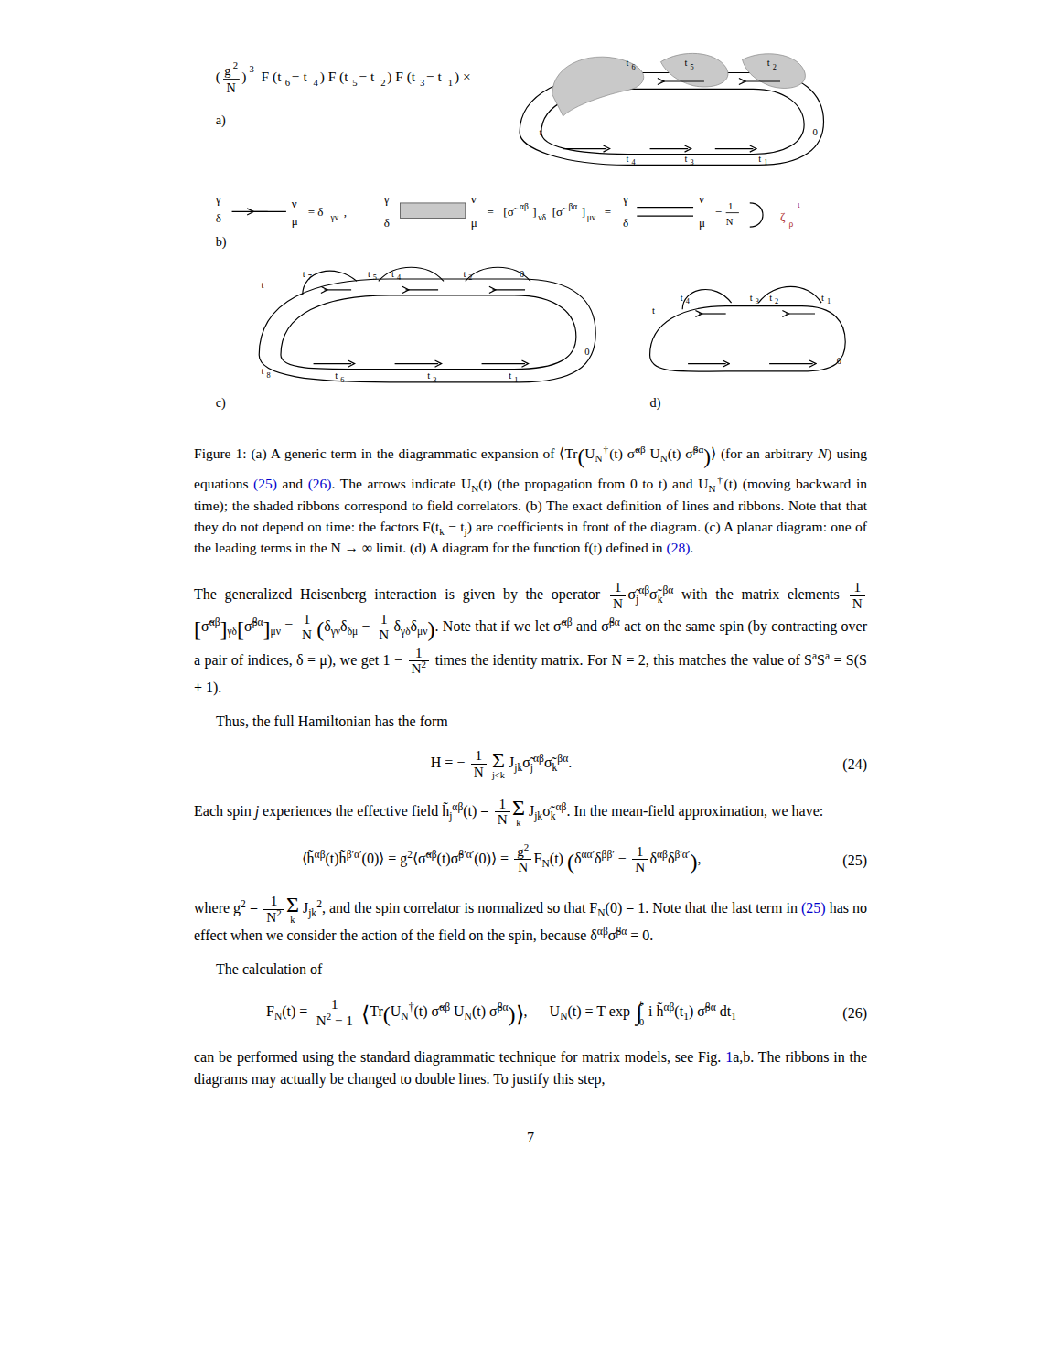( g 2 N ) 3 F (t 6 − t 4 ) F (t 5 − t 2 ) F (t 3 − t 1 ) × t6 t5 t2 t t4 t3 t1 0 a) γ δ ν μ = δ γν , γ δ ν μ = [σ̃ αβ ] νδ [σ̃ βα ] μν = γ δ ν μ − 1 N ζ ρ ι b) t t7 t5 t4 t2 0 t8 t6 t3 t1 0 c) t t4 t3 t2 t1 0 d)
Figure 1: (a) A generic term in the diagrammatic expansion of ⟨Tr(UN†(t) σ̃αβ UN(t) σ̃βα)⟩ (for an arbitrary N) using equations (25) and (26). The arrows indicate UN(t) (the propagation from 0 to t) and UN†(t) (moving backward in time); the shaded ribbons correspond to field correlators. (b) The exact definition of lines and ribbons. Note that that they do not depend on time: the factors F(tk − tj) are coefficients in front of the diagram. (c) A planar diagram: one of the leading terms in the N → ∞ limit. (d) A diagram for the function f(t) defined in (28).
The generalized Heisenberg interaction is given by the operator 1 Nσ̃jαβσ̃kβα with the matrix elements 1 N[σ̃αβ]γδ[σ̃βα]μν = 1 N(δγνδδμ − 1 Nδγδδμν). Note that if we let σ̃αβ and σ̃βα act on the same spin (by contracting over a pair of indices, δ = μ), we get 1 − 1 N2 times the identity matrix. For N = 2, this matches the value of SaSa = S(S + 1).
Thus, the full Hamiltonian has the form
H = − 1 N Σj<k Jjkσ̃jαβσ̃kβα.
(24)
Each spin j experiences the effective field h̃jαβ(t) = 1 N Σk Jjkσ̃kαβ. In the mean-field approximation, we have:
⟨h̃αβ(t)h̃β′α′(0)⟩ = g2⟨σ̃αβ(t)σ̃β′α′(0)⟩ = g2 NFN(t) (δαα′δββ′ − 1 Nδαβδβ′α′),
(25)
where g2 = 1 N2 Σk Jjk2, and the spin correlator is normalized so that FN(0) = 1. Note that the last term in (25) has no effect when we consider the action of the field on the spin, because δαβσ̃βα = 0.
The calculation of
FN(t) = 1 N2 − 1 ⟨Tr(UN†(t) σ̃αβ UN(t) σ̃βα)⟩, UN(t) = T exp ∫0 t i h̃αβ(t1) σ̃βα dt1
(26)
can be performed using the standard diagrammatic technique for matrix models, see Fig. 1a,b. The ribbons in the diagrams may actually be changed to double lines. To justify this step,
7